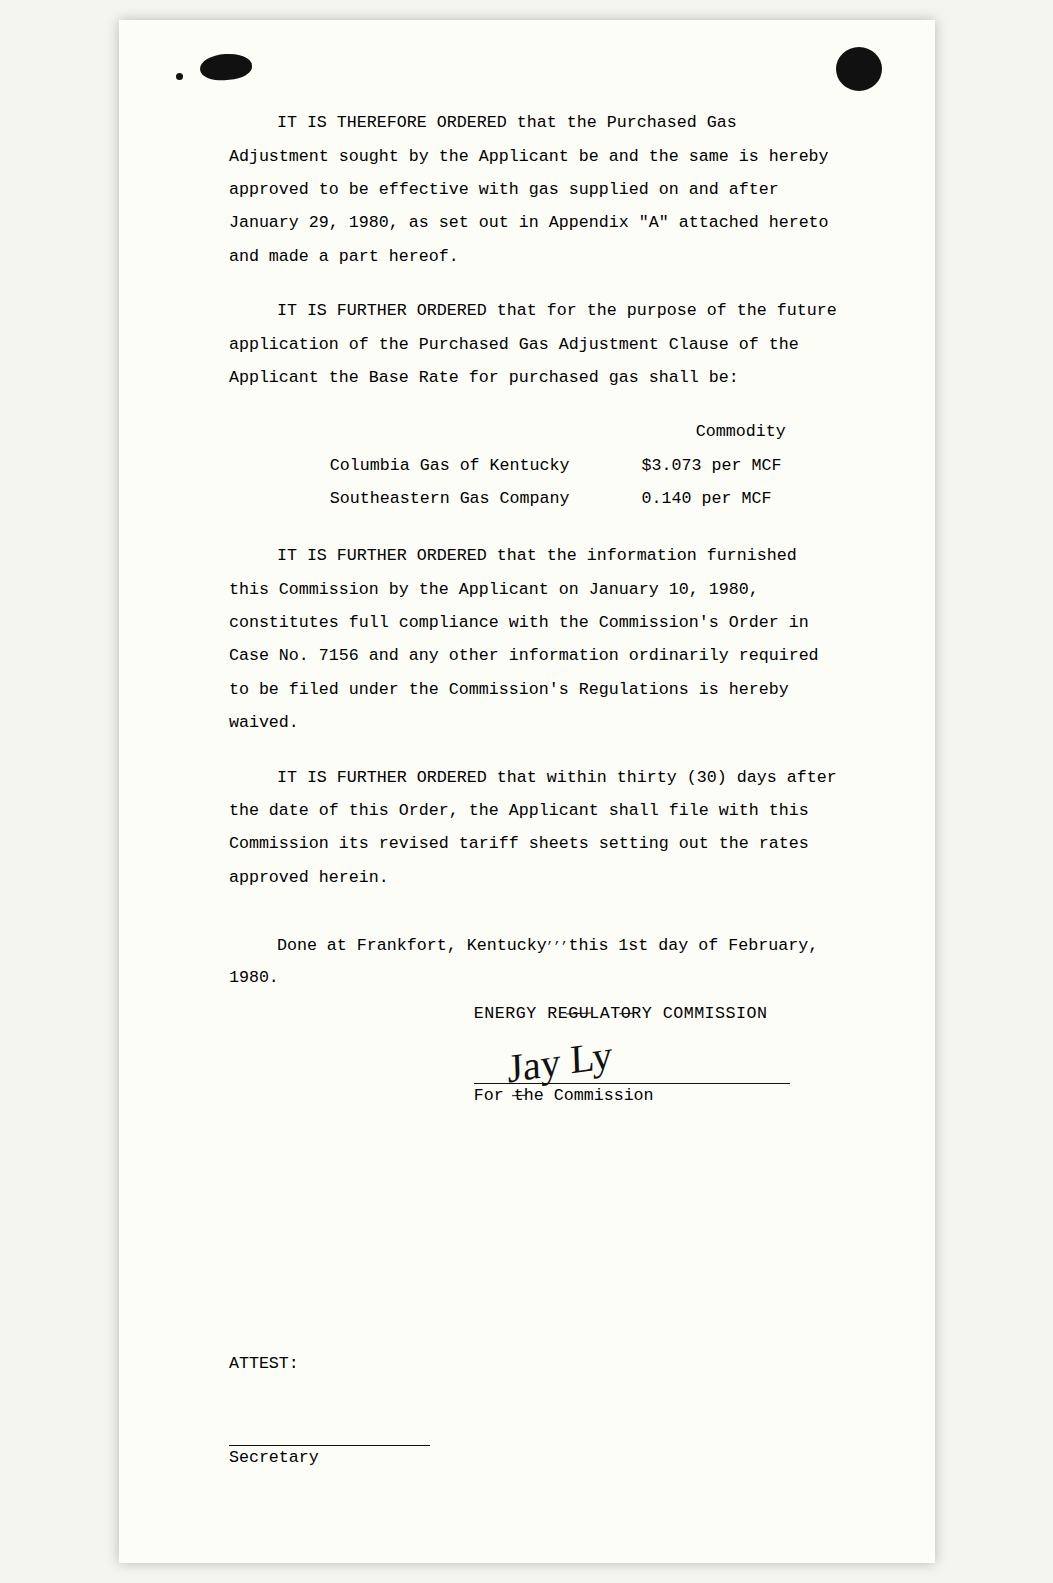IT IS THEREFORE ORDERED that the Purchased Gas Adjustment sought by the Applicant be and the same is hereby approved to be effective with gas supplied on and after January 29, 1980, as set out in Appendix "A" attached hereto and made a part hereof.
IT IS FURTHER ORDERED that for the purpose of the future application of the Purchased Gas Adjustment Clause of the Applicant the Base Rate for purchased gas shall be:
Commodity
| Columbia Gas of Kentucky | $3.073 per MCF |
| Southeastern Gas Company | 0.140 per MCF |
IT IS FURTHER ORDERED that the information furnished this Commission by the Applicant on January 10, 1980, constitutes full compliance with the Commission's Order in Case No. 7156 and any other information ordinarily required to be filed under the Commission's Regulations is hereby waived.
IT IS FURTHER ORDERED that within thirty (30) days after the date of this Order, the Applicant shall file with this Commission its revised tariff sheets setting out the rates approved herein.
Done at Frankfort, Kentucky,,, this 1st day of February, 1980.
ENERGY REGULATORY COMMISSION
Jay Ly
For the Commission
ATTEST:
Secretary